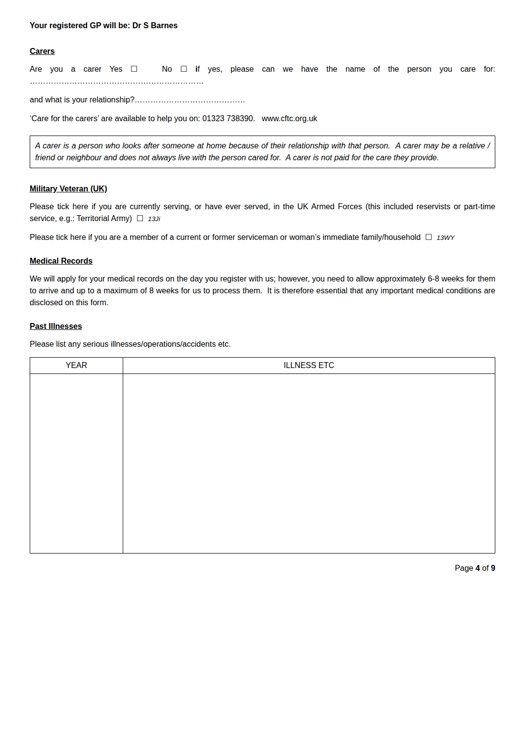Your registered GP will be: Dr S Barnes
Carers
Are you a carer Yes ☐ No ☐ if yes, please can we have the name of the person you care for: …………………………………………………………
and what is your relationship?……………………………………
‘Care for the carers’ are available to help you on: 01323 738390. www.cftc.org.uk
A carer is a person who looks after someone at home because of their relationship with that person. A carer may be a relative / friend or neighbour and does not always live with the person cared for. A carer is not paid for the care they provide.
Military Veteran (UK)
Please tick here if you are currently serving, or have ever served, in the UK Armed Forces (this included reservists or part-time service, e.g.: Territorial Army) ☐ 13Ji
Please tick here if you are a member of a current or former serviceman or woman’s immediate family/household ☐ 13WY
Medical Records
We will apply for your medical records on the day you register with us; however, you need to allow approximately 6-8 weeks for them to arrive and up to a maximum of 8 weeks for us to process them. It is therefore essential that any important medical conditions are disclosed on this form.
Past Illnesses
Please list any serious illnesses/operations/accidents etc.
| YEAR | ILLNESS ETC |
| --- | --- |
Page 4 of 9